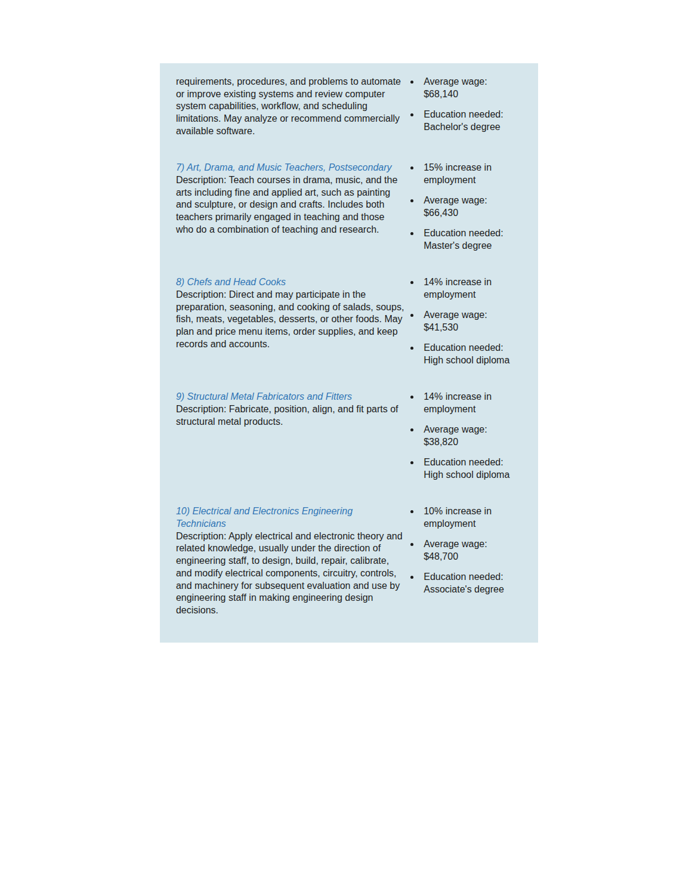| requirements, procedures, and problems to automate or improve existing systems and review computer system capabilities, workflow, and scheduling limitations. May analyze or recommend commercially available software. | Average wage: $68,140 Education needed: Bachelor's degree |
| 7) Art, Drama, and Music Teachers, Postsecondary Description: Teach courses in drama, music, and the arts including fine and applied art, such as painting and sculpture, or design and crafts. Includes both teachers primarily engaged in teaching and those who do a combination of teaching and research. | 15% increase in employment Average wage: $66,430 Education needed: Master's degree |
| 8) Chefs and Head Cooks Description: Direct and may participate in the preparation, seasoning, and cooking of salads, soups, fish, meats, vegetables, desserts, or other foods. May plan and price menu items, order supplies, and keep records and accounts. | 14% increase in employment Average wage: $41,530 Education needed: High school diploma |
| 9) Structural Metal Fabricators and Fitters Description: Fabricate, position, align, and fit parts of structural metal products. | 14% increase in employment Average wage: $38,820 Education needed: High school diploma |
| 10) Electrical and Electronics Engineering Technicians Description: Apply electrical and electronic theory and related knowledge, usually under the direction of engineering staff, to design, build, repair, calibrate, and modify electrical components, circuitry, controls, and machinery for subsequent evaluation and use by engineering staff in making engineering design decisions. | 10% increase in employment Average wage: $48,700 Education needed: Associate's degree |